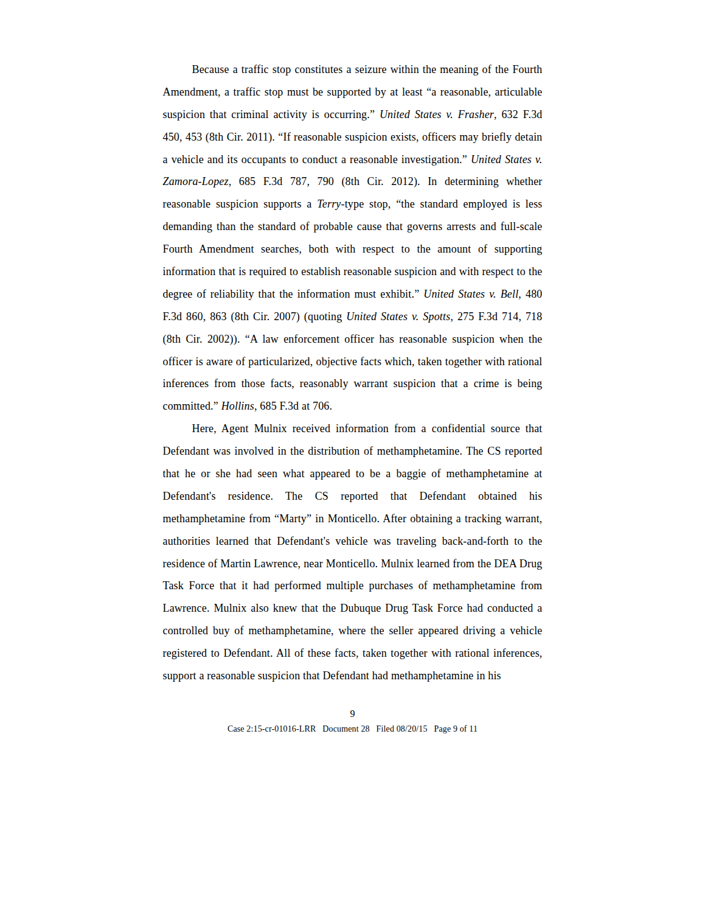Because a traffic stop constitutes a seizure within the meaning of the Fourth Amendment, a traffic stop must be supported by at least “a reasonable, articulable suspicion that criminal activity is occurring.” United States v. Frasher, 632 F.3d 450, 453 (8th Cir. 2011). “If reasonable suspicion exists, officers may briefly detain a vehicle and its occupants to conduct a reasonable investigation.” United States v. Zamora-Lopez, 685 F.3d 787, 790 (8th Cir. 2012). In determining whether reasonable suspicion supports a Terry-type stop, “the standard employed is less demanding than the standard of probable cause that governs arrests and full-scale Fourth Amendment searches, both with respect to the amount of supporting information that is required to establish reasonable suspicion and with respect to the degree of reliability that the information must exhibit.” United States v. Bell, 480 F.3d 860, 863 (8th Cir. 2007) (quoting United States v. Spotts, 275 F.3d 714, 718 (8th Cir. 2002)). “A law enforcement officer has reasonable suspicion when the officer is aware of particularized, objective facts which, taken together with rational inferences from those facts, reasonably warrant suspicion that a crime is being committed.” Hollins, 685 F.3d at 706.
Here, Agent Mulnix received information from a confidential source that Defendant was involved in the distribution of methamphetamine. The CS reported that he or she had seen what appeared to be a baggie of methamphetamine at Defendant's residence. The CS reported that Defendant obtained his methamphetamine from “Marty” in Monticello. After obtaining a tracking warrant, authorities learned that Defendant's vehicle was traveling back-and-forth to the residence of Martin Lawrence, near Monticello. Mulnix learned from the DEA Drug Task Force that it had performed multiple purchases of methamphetamine from Lawrence. Mulnix also knew that the Dubuque Drug Task Force had conducted a controlled buy of methamphetamine, where the seller appeared driving a vehicle registered to Defendant. All of these facts, taken together with rational inferences, support a reasonable suspicion that Defendant had methamphetamine in his
9
Case 2:15-cr-01016-LRR Document 28 Filed 08/20/15 Page 9 of 11